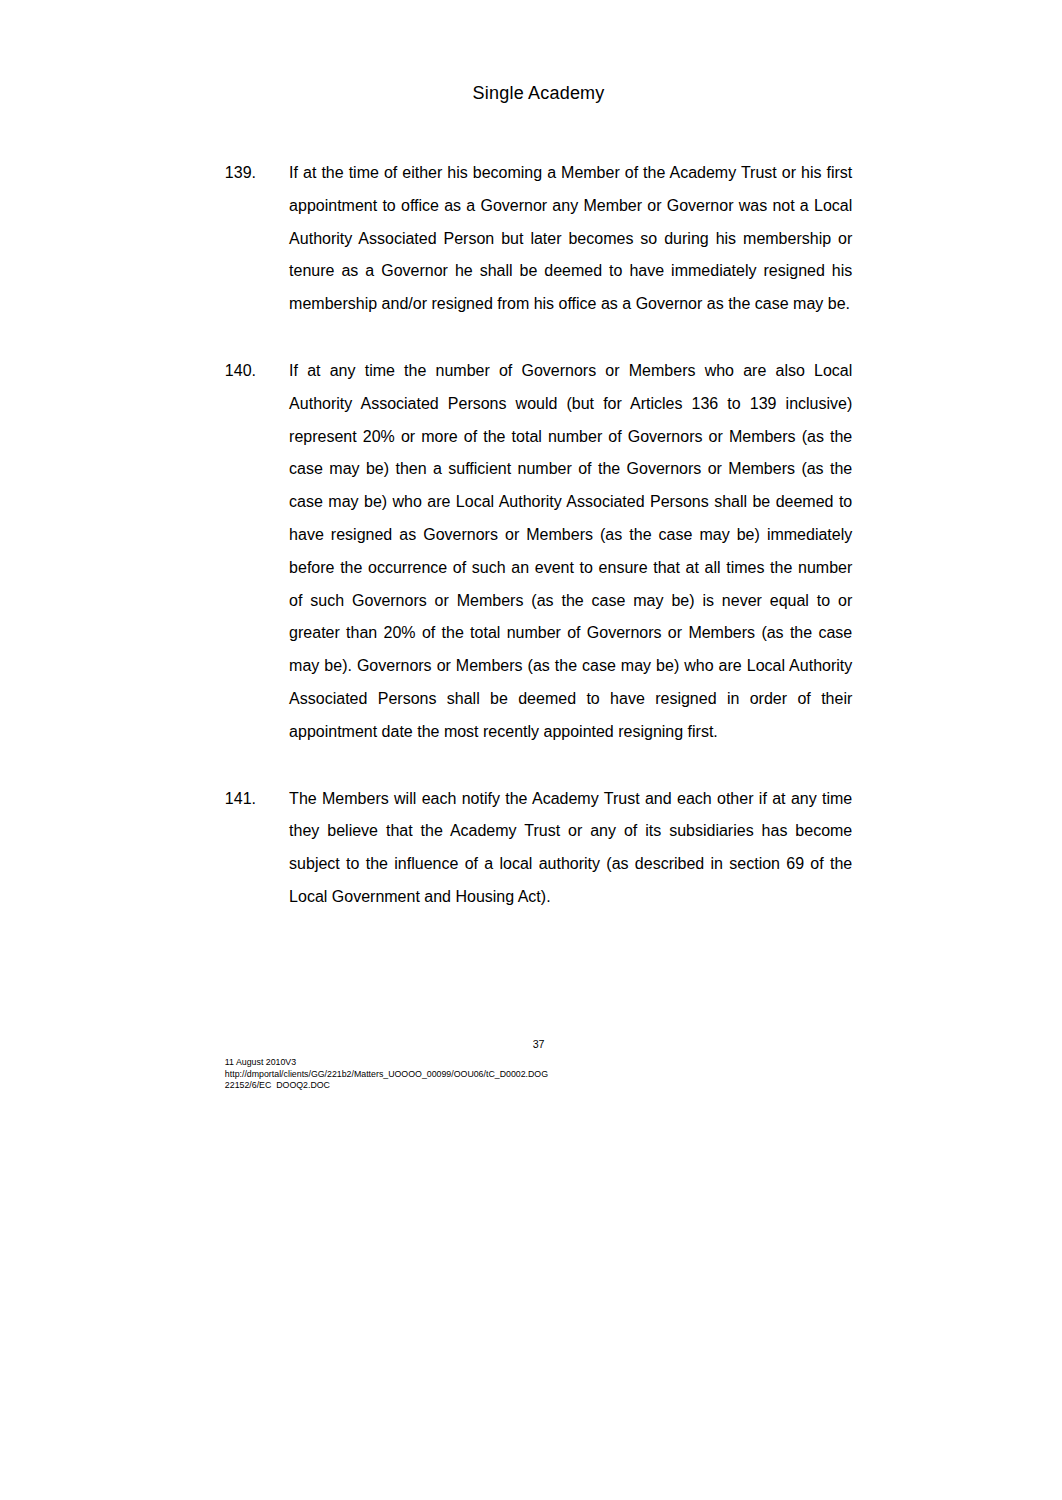Single Academy
139. If at the time of either his becoming a Member of the Academy Trust or his first appointment to office as a Governor any Member or Governor was not a Local Authority Associated Person but later becomes so during his membership or tenure as a Governor he shall be deemed to have immediately resigned his membership and/or resigned from his office as a Governor as the case may be.
140. If at any time the number of Governors or Members who are also Local Authority Associated Persons would (but for Articles 136 to 139 inclusive) represent 20% or more of the total number of Governors or Members (as the case may be) then a sufficient number of the Governors or Members (as the case may be) who are Local Authority Associated Persons shall be deemed to have resigned as Governors or Members (as the case may be) immediately before the occurrence of such an event to ensure that at all times the number of such Governors or Members (as the case may be) is never equal to or greater than 20% of the total number of Governors or Members (as the case may be). Governors or Members (as the case may be) who are Local Authority Associated Persons shall be deemed to have resigned in order of their appointment date the most recently appointed resigning first.
141. The Members will each notify the Academy Trust and each other if at any time they believe that the Academy Trust or any of its subsidiaries has become subject to the influence of a local authority (as described in section 69 of the Local Government and Housing Act).
37
11 August 2010V3
http://dmportal/clients/GG/221b2/Matters_UOOOO_00099/OOU06/tC_D0002.DOG
22152/6/EC DOOQ2.DOC